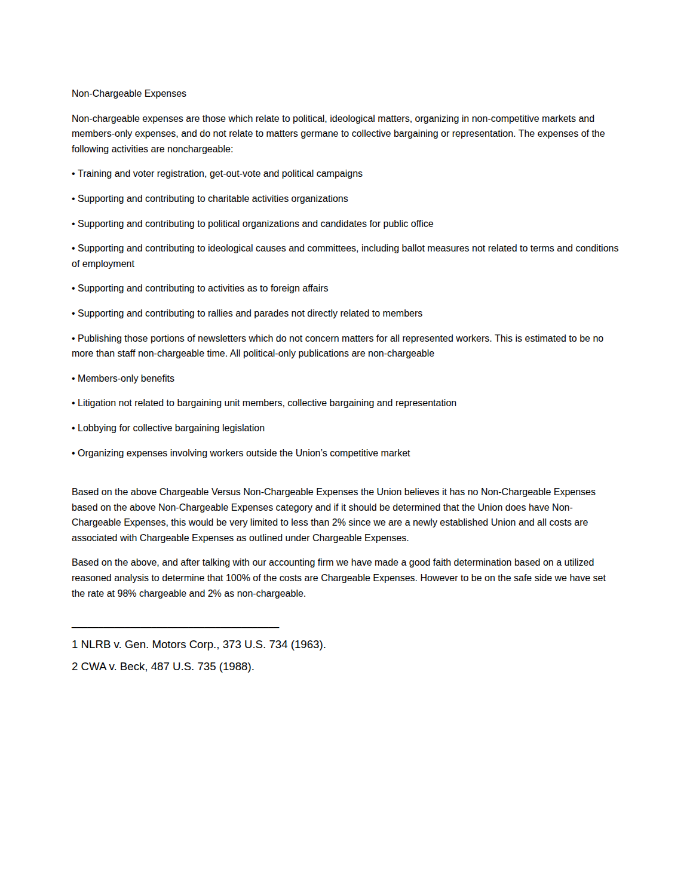Non-Chargeable Expenses
Non-chargeable expenses are those which relate to political, ideological matters, organizing in non-competitive markets and members-only expenses, and do not relate to matters germane to collective bargaining or representation. The expenses of the following activities are nonchargeable:
Training and voter registration, get-out-vote and political campaigns
Supporting and contributing to charitable activities organizations
Supporting and contributing to political organizations and candidates for public office
Supporting and contributing to ideological causes and committees, including ballot measures not related to terms and conditions of employment
Supporting and contributing to activities as to foreign affairs
Supporting and contributing to rallies and parades not directly related to members
Publishing those portions of newsletters which do not concern matters for all represented workers. This is estimated to be no more than staff non-chargeable time. All political-only publications are non-chargeable
Members-only benefits
Litigation not related to bargaining unit members, collective bargaining and representation
Lobbying for collective bargaining legislation
Organizing expenses involving workers outside the Union’s competitive market
Based on the above Chargeable Versus Non-Chargeable Expenses the Union believes it has no Non-Chargeable Expenses based on the above Non-Chargeable Expenses category and if it should be determined that the Union does have Non-Chargeable Expenses, this would be very limited to less than 2% since we are a newly established Union and all costs are associated with Chargeable Expenses as outlined under Chargeable Expenses.
Based on the above, and after talking with our accounting firm we have made a good faith determination based on a utilized reasoned analysis to determine that 100% of the costs are Chargeable Expenses. However to be on the safe side we have set the rate at 98% chargeable and 2% as non-chargeable.
_______________________________________
1 NLRB v. Gen. Motors Corp., 373 U.S. 734 (1963).
2 CWA v. Beck, 487 U.S. 735 (1988).